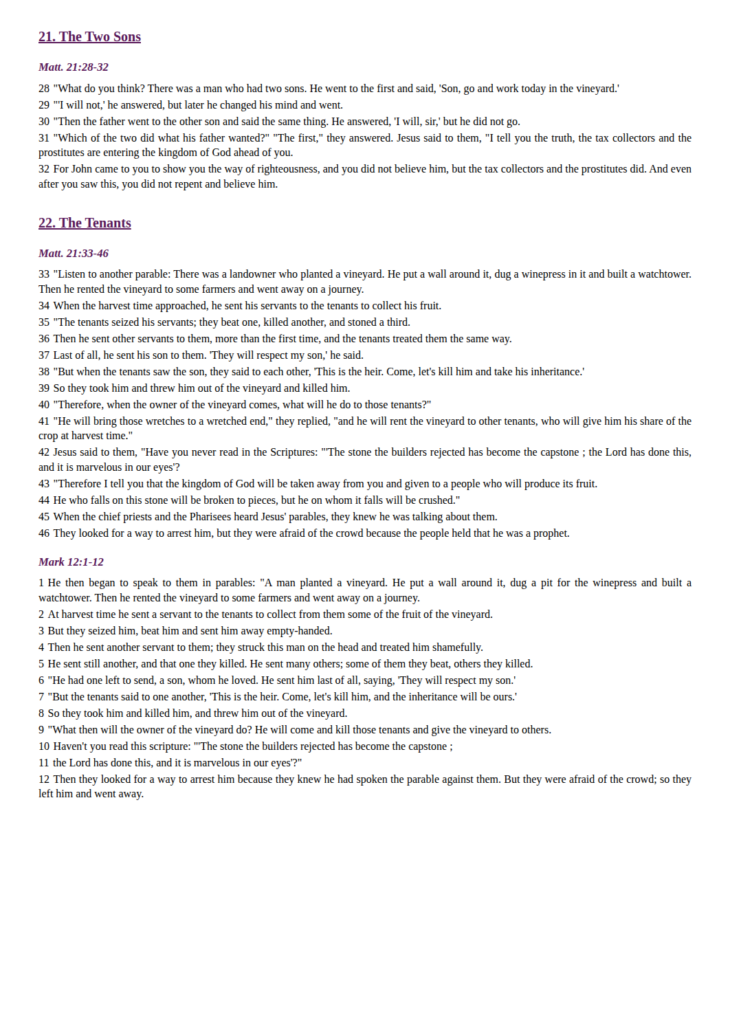21. The Two Sons
Matt. 21:28-32
28"What do you think? There was a man who had two sons. He went to the first and said, 'Son, go and work today in the vineyard.'
29"'I will not,' he answered, but later he changed his mind and went.
30"Then the father went to the other son and said the same thing. He answered, 'I will, sir,' but he did not go.
31"Which of the two did what his father wanted?" "The first," they answered. Jesus said to them, "I tell you the truth, the tax collectors and the prostitutes are entering the kingdom of God ahead of you.
32 For John came to you to show you the way of righteousness, and you did not believe him, but the tax collectors and the prostitutes did. And even after you saw this, you did not repent and believe him.
22. The Tenants
Matt. 21:33-46
33"Listen to another parable: There was a landowner who planted a vineyard. He put a wall around it, dug a winepress in it and built a watchtower. Then he rented the vineyard to some farmers and went away on a journey.
34 When the harvest time approached, he sent his servants to the tenants to collect his fruit.
35"The tenants seized his servants; they beat one, killed another, and stoned a third.
36 Then he sent other servants to them, more than the first time, and the tenants treated them the same way.
37 Last of all, he sent his son to them. 'They will respect my son,' he said.
38"But when the tenants saw the son, they said to each other, 'This is the heir. Come, let's kill him and take his inheritance.'
39 So they took him and threw him out of the vineyard and killed him.
40"Therefore, when the owner of the vineyard comes, what will he do to those tenants?"
41"He will bring those wretches to a wretched end," they replied, "and he will rent the vineyard to other tenants, who will give him his share of the crop at harvest time."
42 Jesus said to them, "Have you never read in the Scriptures: "'The stone the builders rejected has become the capstone ; the Lord has done this, and it is marvelous in our eyes'?
43"Therefore I tell you that the kingdom of God will be taken away from you and given to a people who will produce its fruit.
44 He who falls on this stone will be broken to pieces, but he on whom it falls will be crushed."
45 When the chief priests and the Pharisees heard Jesus' parables, they knew he was talking about them.
46 They looked for a way to arrest him, but they were afraid of the crowd because the people held that he was a prophet.
Mark 12:1-12
1 He then began to speak to them in parables: "A man planted a vineyard. He put a wall around it, dug a pit for the winepress and built a watchtower. Then he rented the vineyard to some farmers and went away on a journey.
2 At harvest time he sent a servant to the tenants to collect from them some of the fruit of the vineyard.
3 But they seized him, beat him and sent him away empty-handed.
4 Then he sent another servant to them; they struck this man on the head and treated him shamefully.
5 He sent still another, and that one they killed. He sent many others; some of them they beat, others they killed.
6"He had one left to send, a son, whom he loved. He sent him last of all, saying, 'They will respect my son.'
7"But the tenants said to one another, 'This is the heir. Come, let's kill him, and the inheritance will be ours.'
8 So they took him and killed him, and threw him out of the vineyard.
9"What then will the owner of the vineyard do? He will come and kill those tenants and give the vineyard to others.
10 Haven't you read this scripture: "'The stone the builders rejected has become the capstone ;
11the Lord has done this, and it is marvelous in our eyes'?"
12 Then they looked for a way to arrest him because they knew he had spoken the parable against them. But they were afraid of the crowd; so they left him and went away.